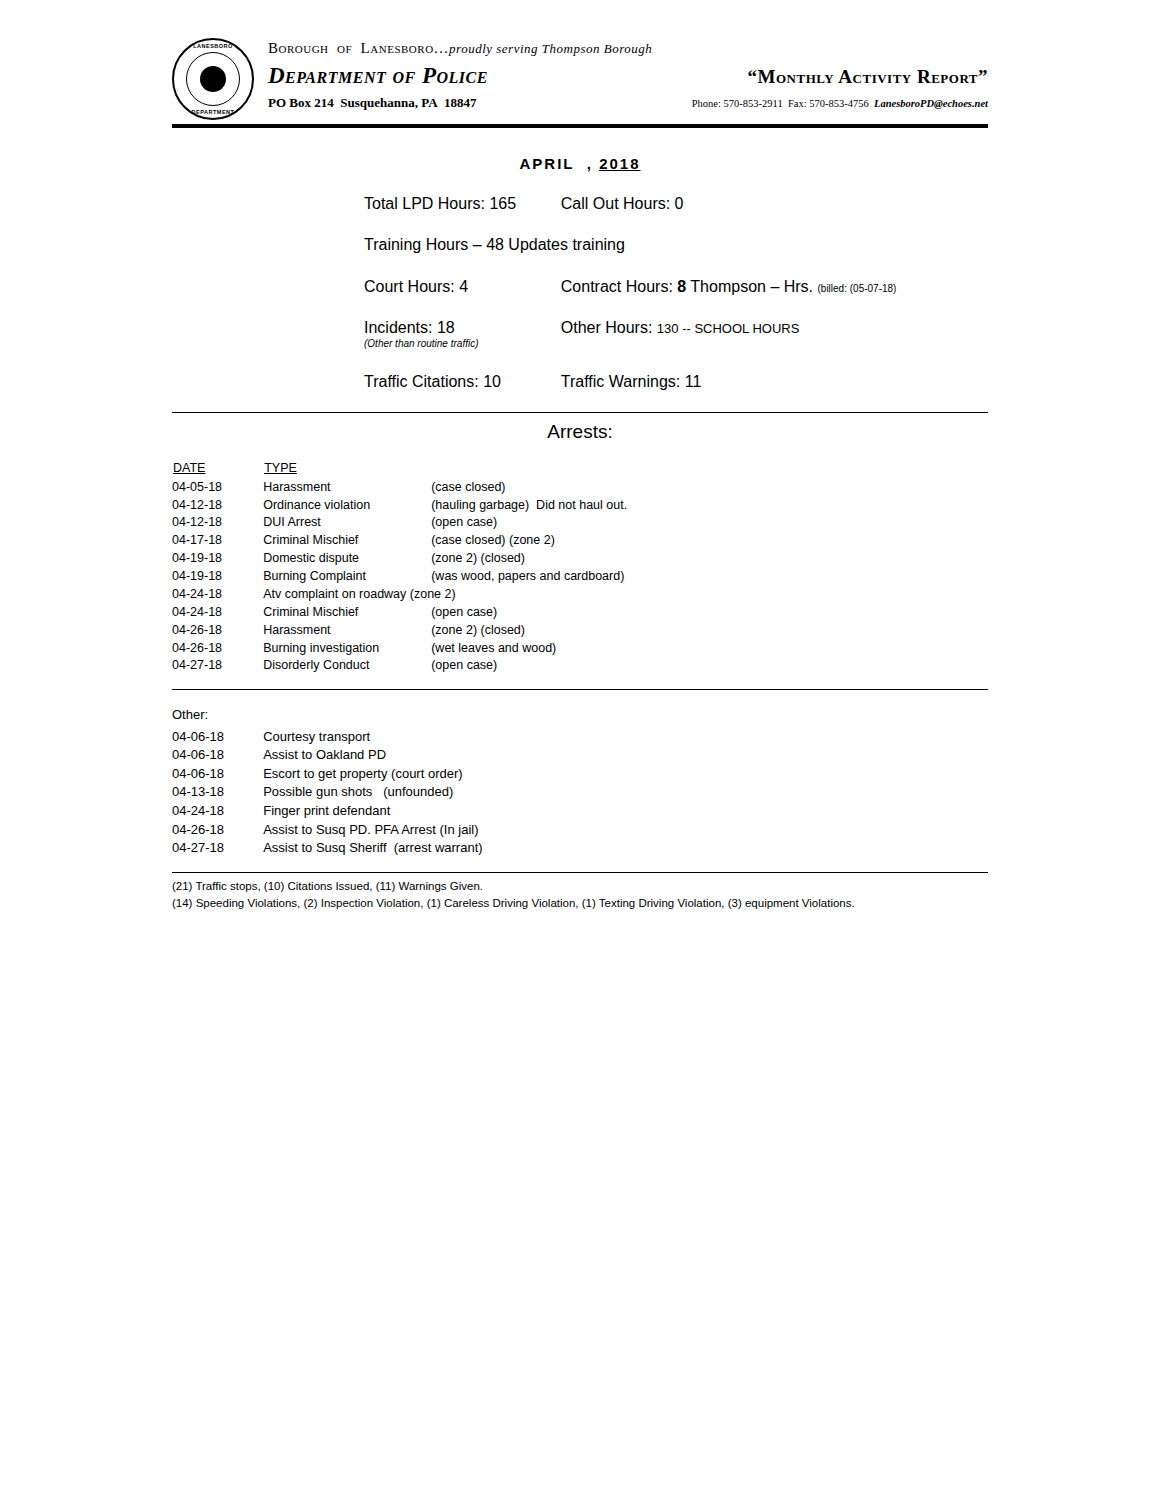LANESBORO DEPARTMENT
Borough of Lanesboro…proudly serving Thompson Borough
Department of Police “Monthly Activity Report”
PO Box 214 Susquehanna, PA 18847 Phone: 570-853-2911 Fax: 570-853-4756 LanesboroPD@echoes.net
APRIL , 2018
Total LPD Hours: 165 Call Out Hours: 0
Training Hours – 48 Updates training
Court Hours: 4 Contract Hours: 8 Thompson – Hrs. (billed: (05-07-18)
Incidents: 18 (Other than routine traffic) Other Hours: 130 -- SCHOOL HOURS
Traffic Citations: 10 Traffic Warnings: 11
Arrests:
| DATE | TYPE | |
| --- | --- | --- |
| 04-05-18 | Harassment | (case closed) |
| 04-12-18 | Ordinance violation | (hauling garbage) Did not haul out. |
| 04-12-18 | DUI Arrest | (open case) |
| 04-17-18 | Criminal Mischief | (case closed) (zone 2) |
| 04-19-18 | Domestic dispute | (zone 2) (closed) |
| 04-19-18 | Burning Complaint | (was wood, papers and cardboard) |
| 04-24-18 | Atv complaint on roadway (zone 2) |
| 04-24-18 | Criminal Mischief | (open case) |
| 04-26-18 | Harassment | (zone 2) (closed) |
| 04-26-18 | Burning investigation | (wet leaves and wood) |
| 04-27-18 | Disorderly Conduct | (open case) |
Other:
| 04-06-18 | Courtesy transport |
| 04-06-18 | Assist to Oakland PD |
| 04-06-18 | Escort to get property (court order) |
| 04-13-18 | Possible gun shots (unfounded) |
| 04-24-18 | Finger print defendant |
| 04-26-18 | Assist to Susq PD. PFA Arrest (In jail) |
| 04-27-18 | Assist to Susq Sheriff (arrest warrant) |
(21) Traffic stops, (10) Citations Issued, (11) Warnings Given.
(14) Speeding Violations, (2) Inspection Violation, (1) Careless Driving Violation, (1) Texting Driving Violation, (3) equipment Violations.